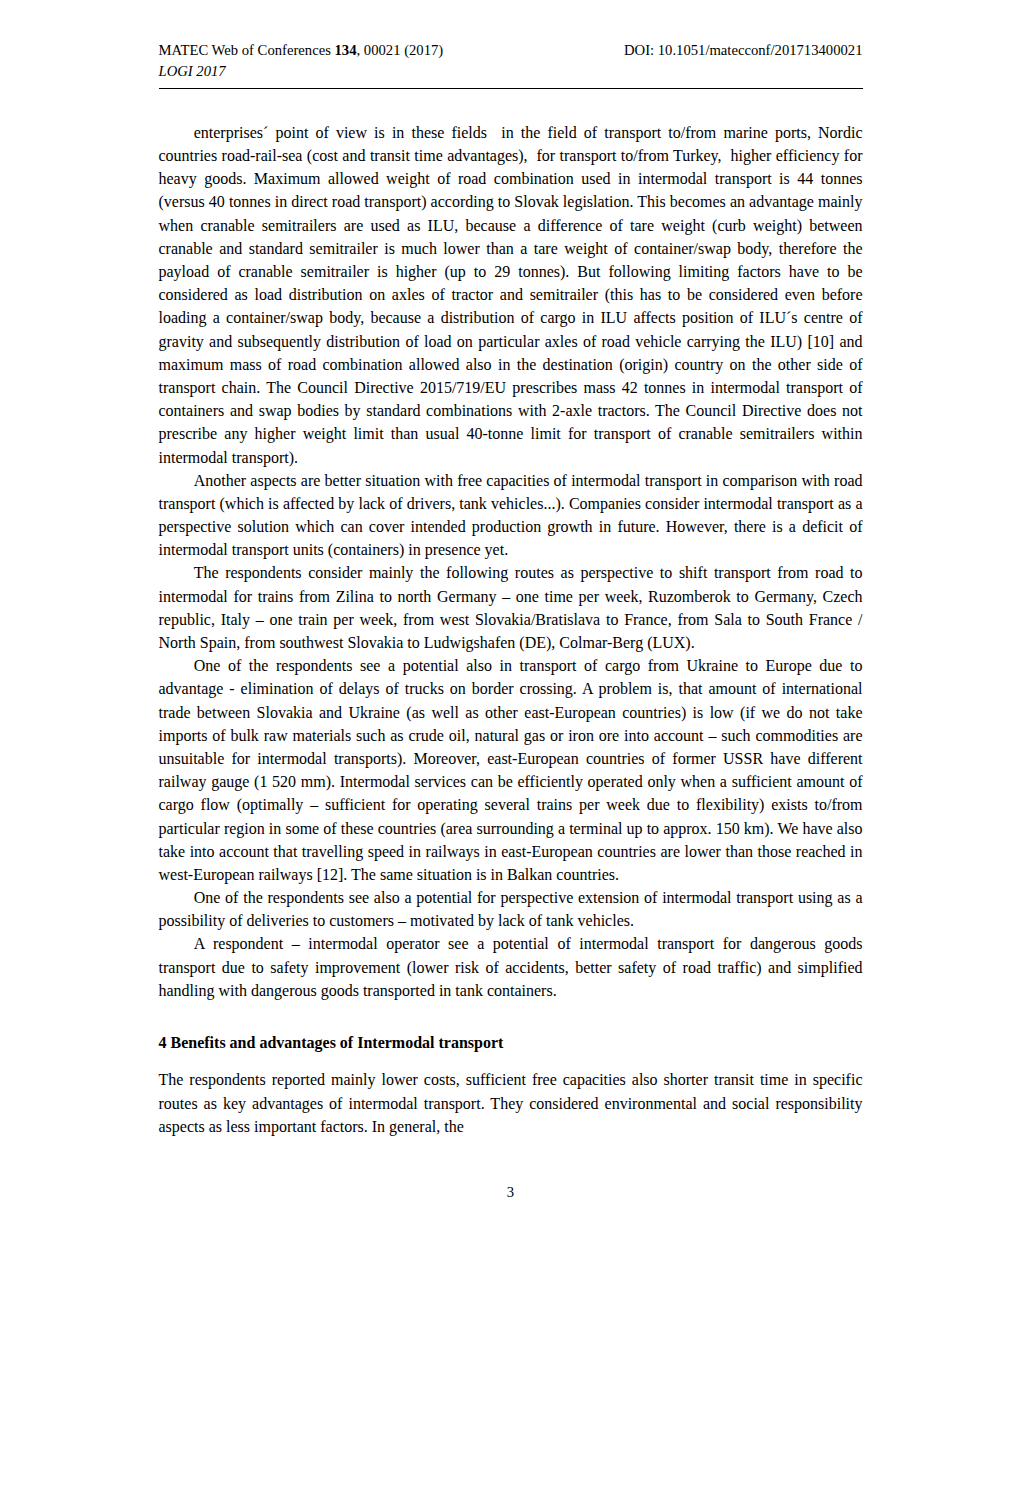MATEC Web of Conferences 134, 00021 (2017)
LOGI 2017
DOI: 10.1051/matecconf/201713400021
enterprises´ point of view is in these fields in the field of transport to/from marine ports, Nordic countries road-rail-sea (cost and transit time advantages), for transport to/from Turkey, higher efficiency for heavy goods. Maximum allowed weight of road combination used in intermodal transport is 44 tonnes (versus 40 tonnes in direct road transport) according to Slovak legislation. This becomes an advantage mainly when cranable semitrailers are used as ILU, because a difference of tare weight (curb weight) between cranable and standard semitrailer is much lower than a tare weight of container/swap body, therefore the payload of cranable semitrailer is higher (up to 29 tonnes). But following limiting factors have to be considered as load distribution on axles of tractor and semitrailer (this has to be considered even before loading a container/swap body, because a distribution of cargo in ILU affects position of ILU´s centre of gravity and subsequently distribution of load on particular axles of road vehicle carrying the ILU) [10] and maximum mass of road combination allowed also in the destination (origin) country on the other side of transport chain. The Council Directive 2015/719/EU prescribes mass 42 tonnes in intermodal transport of containers and swap bodies by standard combinations with 2-axle tractors. The Council Directive does not prescribe any higher weight limit than usual 40-tonne limit for transport of cranable semitrailers within intermodal transport).
Another aspects are better situation with free capacities of intermodal transport in comparison with road transport (which is affected by lack of drivers, tank vehicles...). Companies consider intermodal transport as a perspective solution which can cover intended production growth in future. However, there is a deficit of intermodal transport units (containers) in presence yet.
The respondents consider mainly the following routes as perspective to shift transport from road to intermodal for trains from Zilina to north Germany – one time per week, Ruzomberok to Germany, Czech republic, Italy – one train per week, from west Slovakia/Bratislava to France, from Sala to South France / North Spain, from southwest Slovakia to Ludwigshafen (DE), Colmar-Berg (LUX).
One of the respondents see a potential also in transport of cargo from Ukraine to Europe due to advantage - elimination of delays of trucks on border crossing. A problem is, that amount of international trade between Slovakia and Ukraine (as well as other east-European countries) is low (if we do not take imports of bulk raw materials such as crude oil, natural gas or iron ore into account – such commodities are unsuitable for intermodal transports). Moreover, east-European countries of former USSR have different railway gauge (1 520 mm). Intermodal services can be efficiently operated only when a sufficient amount of cargo flow (optimally – sufficient for operating several trains per week due to flexibility) exists to/from particular region in some of these countries (area surrounding a terminal up to approx. 150 km). We have also take into account that travelling speed in railways in east-European countries are lower than those reached in west-European railways [12]. The same situation is in Balkan countries.
One of the respondents see also a potential for perspective extension of intermodal transport using as a possibility of deliveries to customers – motivated by lack of tank vehicles.
A respondent – intermodal operator see a potential of intermodal transport for dangerous goods transport due to safety improvement (lower risk of accidents, better safety of road traffic) and simplified handling with dangerous goods transported in tank containers.
4 Benefits and advantages of Intermodal transport
The respondents reported mainly lower costs, sufficient free capacities also shorter transit time in specific routes as key advantages of intermodal transport. They considered environmental and social responsibility aspects as less important factors. In general, the
3